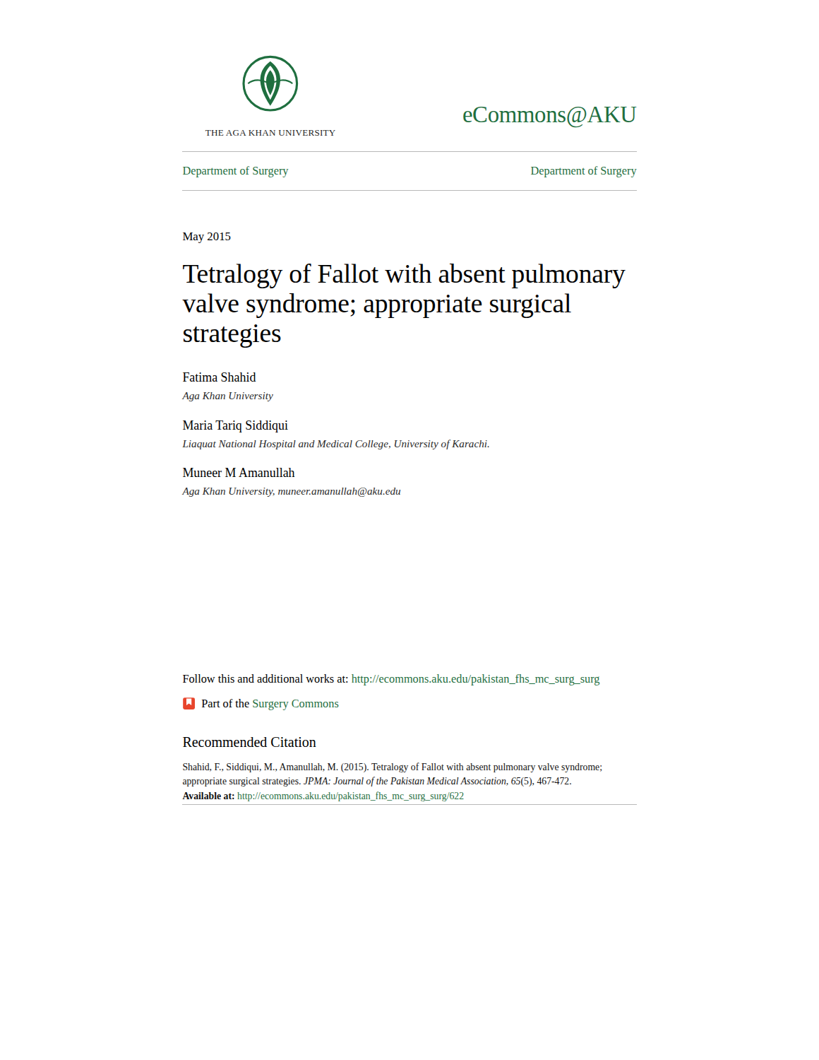THE AGA KHAN UNIVERSITY
eCommons@AKU
Department of Surgery
Department of Surgery
May 2015
Tetralogy of Fallot with absent pulmonary valve syndrome; appropriate surgical strategies
Fatima Shahid
Aga Khan University
Maria Tariq Siddiqui
Liaquat National Hospital and Medical College, University of Karachi.
Muneer M Amanullah
Aga Khan University, muneer.amanullah@aku.edu
Follow this and additional works at: http://ecommons.aku.edu/pakistan_fhs_mc_surg_surg
Part of the Surgery Commons
Recommended Citation
Shahid, F., Siddiqui, M., Amanullah, M. (2015). Tetralogy of Fallot with absent pulmonary valve syndrome; appropriate surgical strategies. JPMA: Journal of the Pakistan Medical Association, 65(5), 467-472.
Available at: http://ecommons.aku.edu/pakistan_fhs_mc_surg_surg/622